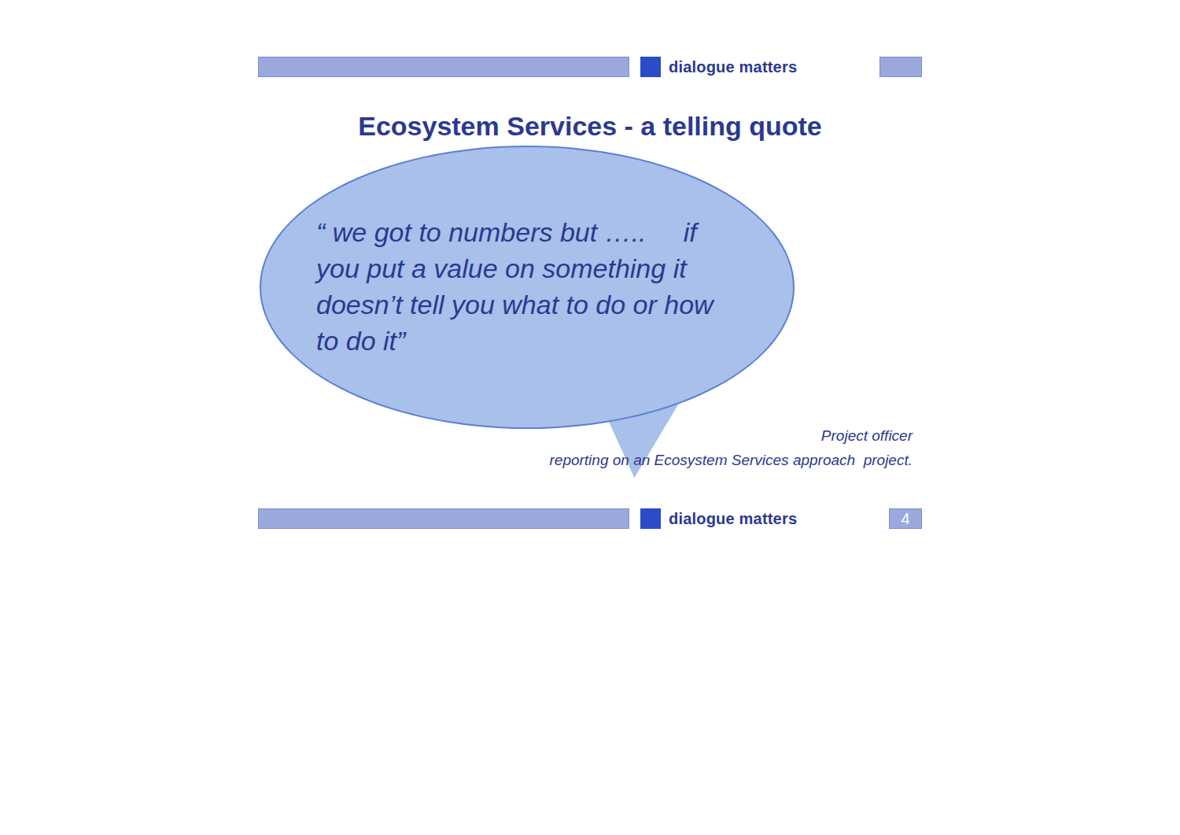dialogue matters
Ecosystem Services - a telling quote
“ we got to numbers but ….. if you put a value on something it doesn’t tell you what to do or how to do it”
Project officer
reporting on an Ecosystem Services approach project.
dialogue matters
4